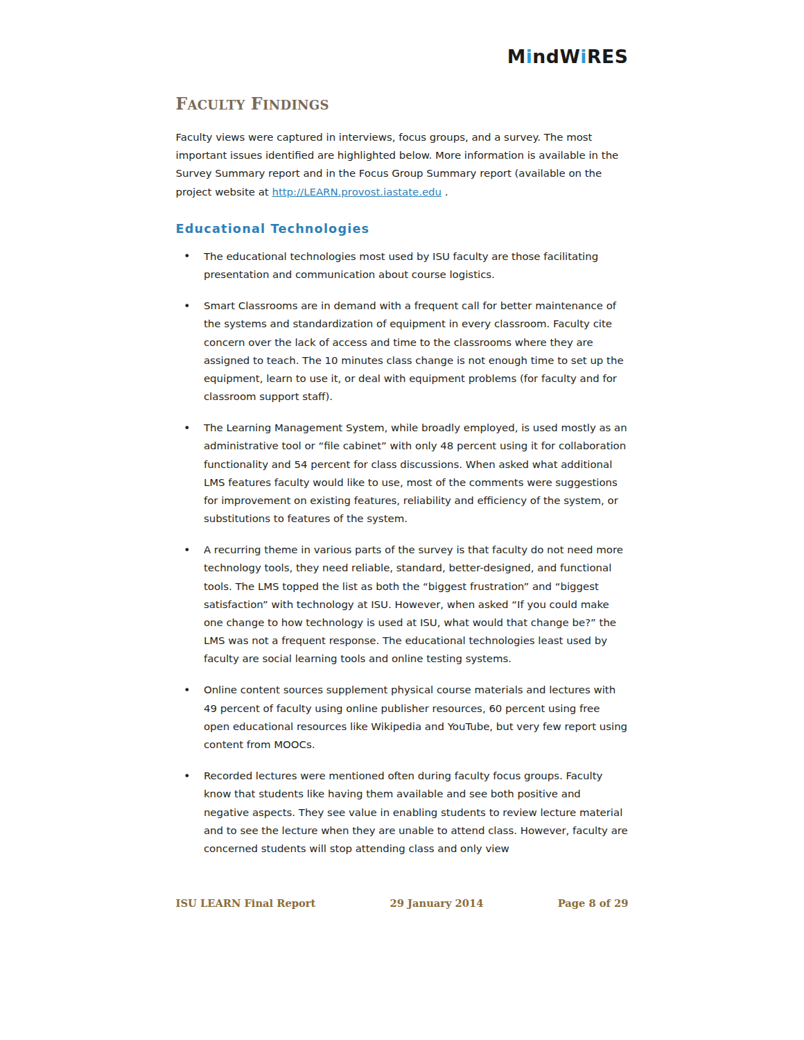MindWi RES
FACULTY FINDINGS
Faculty views were captured in interviews, focus groups, and a survey. The most important issues identified are highlighted below. More information is available in the Survey Summary report and in the Focus Group Summary report (available on the project website at http://LEARN.provost.iastate.edu .
Educational Technologies
The educational technologies most used by ISU faculty are those facilitating presentation and communication about course logistics.
Smart Classrooms are in demand with a frequent call for better maintenance of the systems and standardization of equipment in every classroom. Faculty cite concern over the lack of access and time to the classrooms where they are assigned to teach. The 10 minutes class change is not enough time to set up the equipment, learn to use it, or deal with equipment problems (for faculty and for classroom support staff).
The Learning Management System, while broadly employed, is used mostly as an administrative tool or “file cabinet” with only 48 percent using it for collaboration functionality and 54 percent for class discussions. When asked what additional LMS features faculty would like to use, most of the comments were suggestions for improvement on existing features, reliability and efficiency of the system, or substitutions to features of the system.
A recurring theme in various parts of the survey is that faculty do not need more technology tools, they need reliable, standard, better-designed, and functional tools. The LMS topped the list as both the “biggest frustration” and “biggest satisfaction” with technology at ISU. However, when asked “If you could make one change to how technology is used at ISU, what would that change be?” the LMS was not a frequent response. The educational technologies least used by faculty are social learning tools and online testing systems.
Online content sources supplement physical course materials and lectures with 49 percent of faculty using online publisher resources, 60 percent using free open educational resources like Wikipedia and YouTube, but very few report using content from MOOCs.
Recorded lectures were mentioned often during faculty focus groups. Faculty know that students like having them available and see both positive and negative aspects. They see value in enabling students to review lecture material and to see the lecture when they are unable to attend class. However, faculty are concerned students will stop attending class and only view
ISU LEARN Final Report 29 January 2014 Page 8 of 29